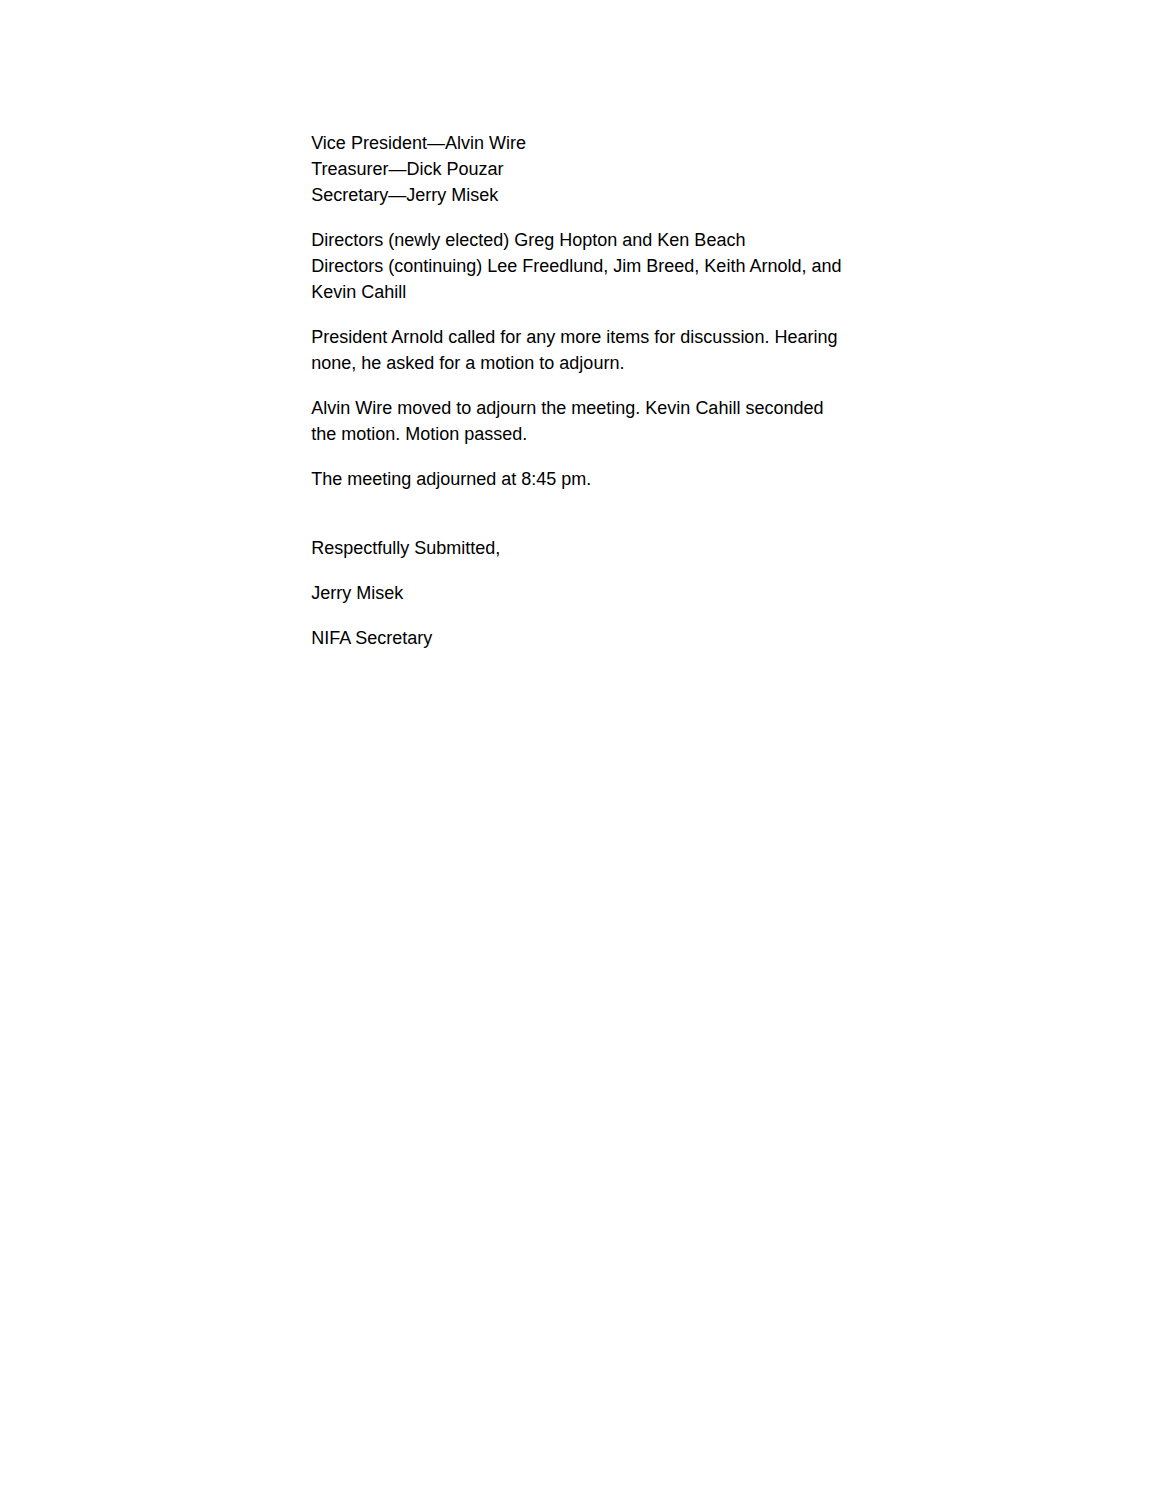Vice President—Alvin Wire
Treasurer—Dick Pouzar
Secretary—Jerry Misek
Directors (newly elected) Greg Hopton and Ken Beach
Directors (continuing) Lee Freedlund, Jim Breed, Keith Arnold, and Kevin Cahill
President Arnold called for any more items for discussion. Hearing none, he asked for a motion to adjourn.
Alvin Wire moved to adjourn the meeting. Kevin Cahill seconded the motion. Motion passed.
The meeting adjourned at 8:45 pm.
Respectfully Submitted,
Jerry Misek
NIFA Secretary